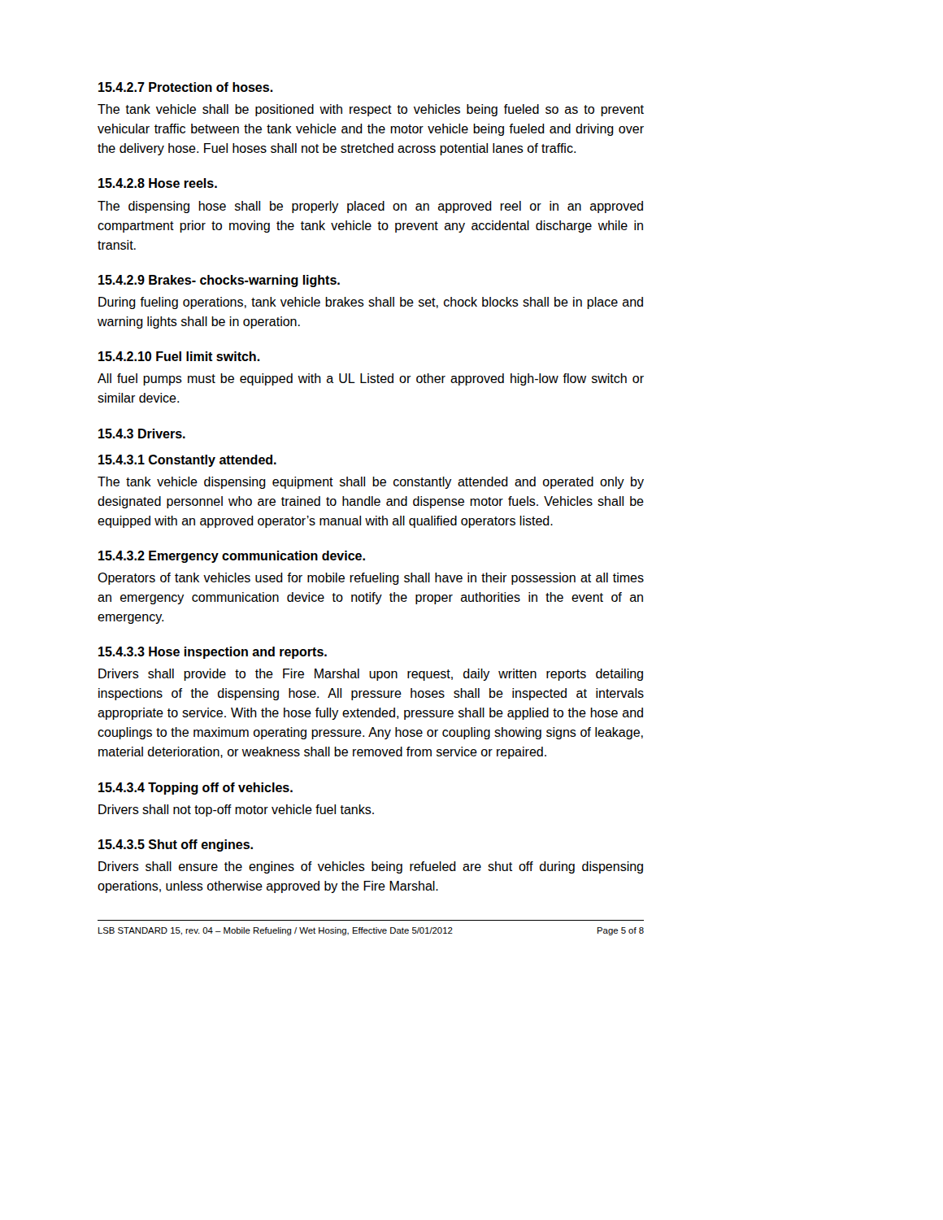15.4.2.7 Protection of hoses.
The tank vehicle shall be positioned with respect to vehicles being fueled so as to prevent vehicular traffic between the tank vehicle and the motor vehicle being fueled and driving over the delivery hose. Fuel hoses shall not be stretched across potential lanes of traffic.
15.4.2.8 Hose reels.
The dispensing hose shall be properly placed on an approved reel or in an approved compartment prior to moving the tank vehicle to prevent any accidental discharge while in transit.
15.4.2.9 Brakes- chocks-warning lights.
During fueling operations, tank vehicle brakes shall be set, chock blocks shall be in place and warning lights shall be in operation.
15.4.2.10 Fuel limit switch.
All fuel pumps must be equipped with a UL Listed or other approved high-low flow switch or similar device.
15.4.3 Drivers.
15.4.3.1 Constantly attended.
The tank vehicle dispensing equipment shall be constantly attended and operated only by designated personnel who are trained to handle and dispense motor fuels. Vehicles shall be equipped with an approved operator’s manual with all qualified operators listed.
15.4.3.2 Emergency communication device.
Operators of tank vehicles used for mobile refueling shall have in their possession at all times an emergency communication device to notify the proper authorities in the event of an emergency.
15.4.3.3 Hose inspection and reports.
Drivers shall provide to the Fire Marshal upon request, daily written reports detailing inspections of the dispensing hose. All pressure hoses shall be inspected at intervals appropriate to service. With the hose fully extended, pressure shall be applied to the hose and couplings to the maximum operating pressure. Any hose or coupling showing signs of leakage, material deterioration, or weakness shall be removed from service or repaired.
15.4.3.4 Topping off of vehicles.
Drivers shall not top-off motor vehicle fuel tanks.
15.4.3.5 Shut off engines.
Drivers shall ensure the engines of vehicles being refueled are shut off during dispensing operations, unless otherwise approved by the Fire Marshal.
LSB STANDARD 15, rev. 04 – Mobile Refueling / Wet Hosing, Effective Date 5/01/2012 Page 5 of 8